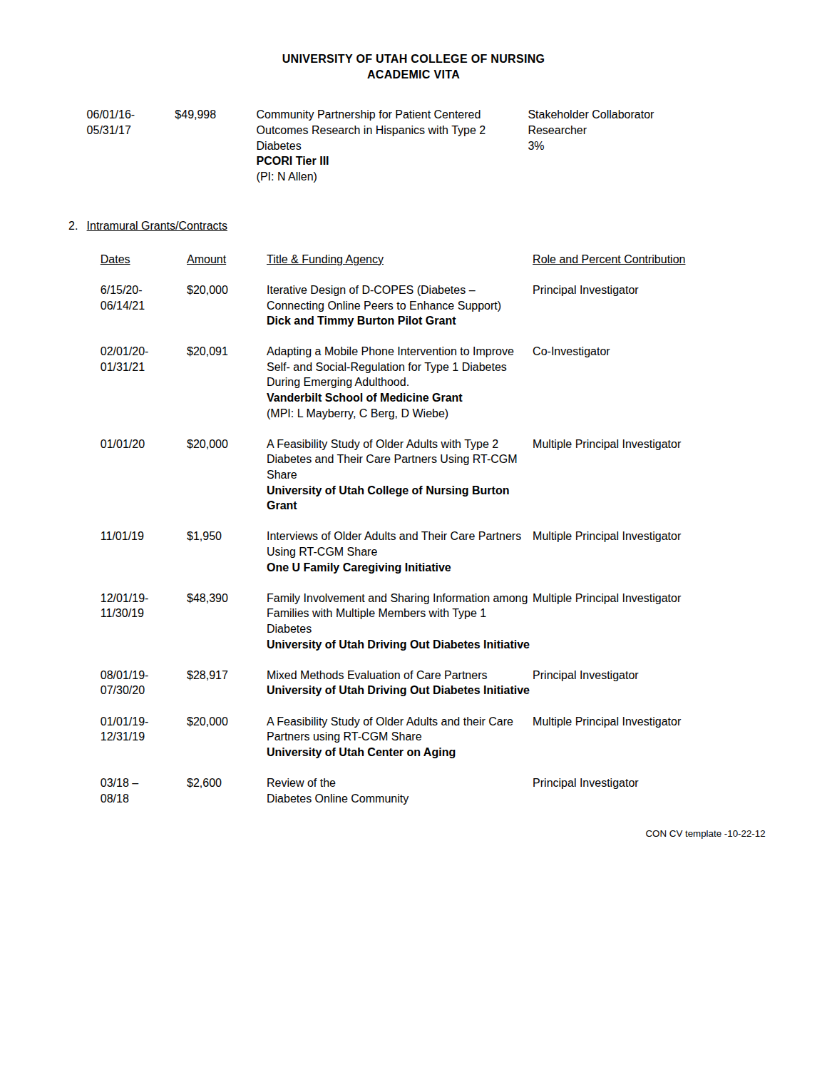UNIVERSITY OF UTAH COLLEGE OF NURSING
ACADEMIC VITA
| 06/01/16- 05/31/17 | $49,998 | Community Partnership for Patient Centered Outcomes Research in Hispanics with Type 2 Diabetes PCORI Tier III (PI: N Allen) | Stakeholder Collaborator Researcher 3% |
2. Intramural Grants/Contracts
| Dates | Amount | Title & Funding Agency | Role and Percent Contribution |
| 6/15/20- 06/14/21 | $20,000 | Iterative Design of D-COPES (Diabetes – Connecting Online Peers to Enhance Support) Dick and Timmy Burton Pilot Grant | Principal Investigator |
| 02/01/20- 01/31/21 | $20,091 | Adapting a Mobile Phone Intervention to Improve Self- and Social-Regulation for Type 1 Diabetes During Emerging Adulthood. Vanderbilt School of Medicine Grant (MPI: L Mayberry, C Berg, D Wiebe) | Co-Investigator |
| 01/01/20 | $20,000 | A Feasibility Study of Older Adults with Type 2 Diabetes and Their Care Partners Using RT-CGM Share University of Utah College of Nursing Burton Grant | Multiple Principal Investigator |
| 11/01/19 | $1,950 | Interviews of Older Adults and Their Care Partners Using RT-CGM Share One U Family Caregiving Initiative | Multiple Principal Investigator |
| 12/01/19- 11/30/19 | $48,390 | Family Involvement and Sharing Information among Families with Multiple Members with Type 1 Diabetes University of Utah Driving Out Diabetes Initiative | Multiple Principal Investigator |
| 08/01/19- 07/30/20 | $28,917 | Mixed Methods Evaluation of Care Partners University of Utah Driving Out Diabetes Initiative | Principal Investigator |
| 01/01/19- 12/31/19 | $20,000 | A Feasibility Study of Older Adults and their Care Partners using RT-CGM Share University of Utah Center on Aging | Multiple Principal Investigator |
| 03/18 – 08/18 | $2,600 | Review of the Diabetes Online Community | Principal Investigator |
CON CV template -10-22-12